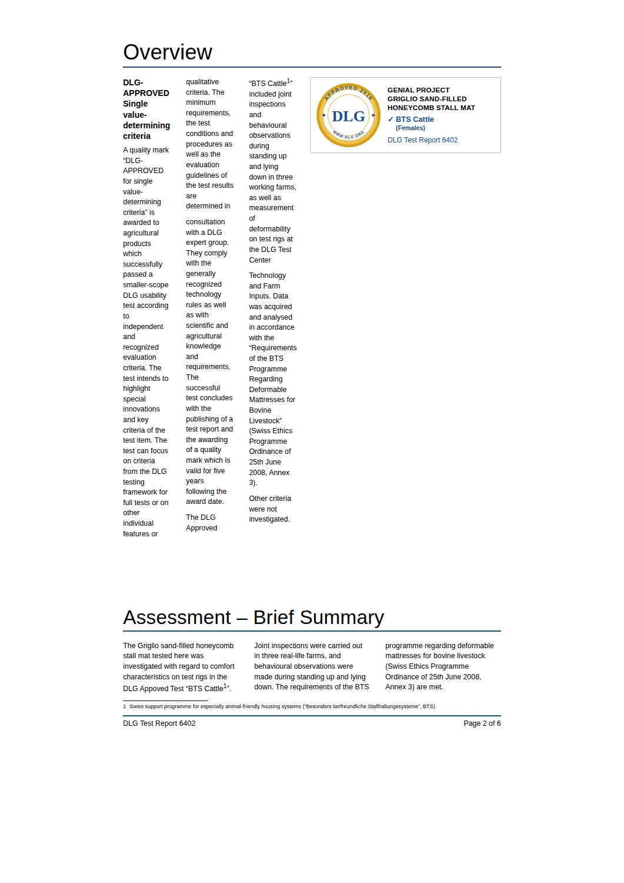Overview
APPROVED 2016 WWW.DLG.ORG DLG
GENIAL PROJECT
GRIGLIO SAND-FILLED
HONEYCOMB STALL MAT
✓BTS Cattle
(Females)
DLG Test Report 6402
DLG-APPROVED Single value-determining criteria
A quality mark “DLG-APPROVED for single value-determining criteria” is awarded to agricultural products which successfully passed a smaller-scope DLG usability test according to independent and recognized evaluation criteria. The test intends to highlight special innovations and key criteria of the test item. The test can focus on criteria from the DLG testing framework for full tests or on other individual features or qualitative criteria. The minimum requirements, the test conditions and procedures as well as the evaluation guidelines of the test results are determined in
consultation with a DLG expert group. They comply with the generally recognized technology rules as well as with scientific and agricultural knowledge and requirements. The successful test concludes with the publishing of a test report and the awarding of a quality mark which is valid for five years following the award date.
The DLG Approved “BTS Cattle1” included joint inspections and behavioural observations during standing up and lying down in three working farms, as well as measurement of deformability on test rigs at the DLG Test Center
Technology and Farm Inputs. Data was acquired and analysed in accordance with the “Requirements of the BTS Programme Regarding Deformable Mattresses for Bovine Livestock” (Swiss Ethics Programme Ordinance of 25th June 2008, Annex 3).
Other criteria were not investigated.
Assessment – Brief Summary
The Griglio sand-filled honeycomb stall mat tested here was investigated with regard to comfort characteristics on test rigs in the DLG Appoved Test “BTS Cattle1”. Joint inspections were carried out in three real-life farms, and behavioural observations were made during standing up and lying down. The requirements of the BTS programme regarding deformable mattresses for bovine livestock (Swiss Ethics Programme Ordinance of 25th June 2008, Annex 3) are met.
1 Swiss support programme for especially animal-friendly housing systems (“Besonders tierfreundliche Stallhaltungssysteme”, BTS)
DLG Test Report 6402
Page 2 of 6